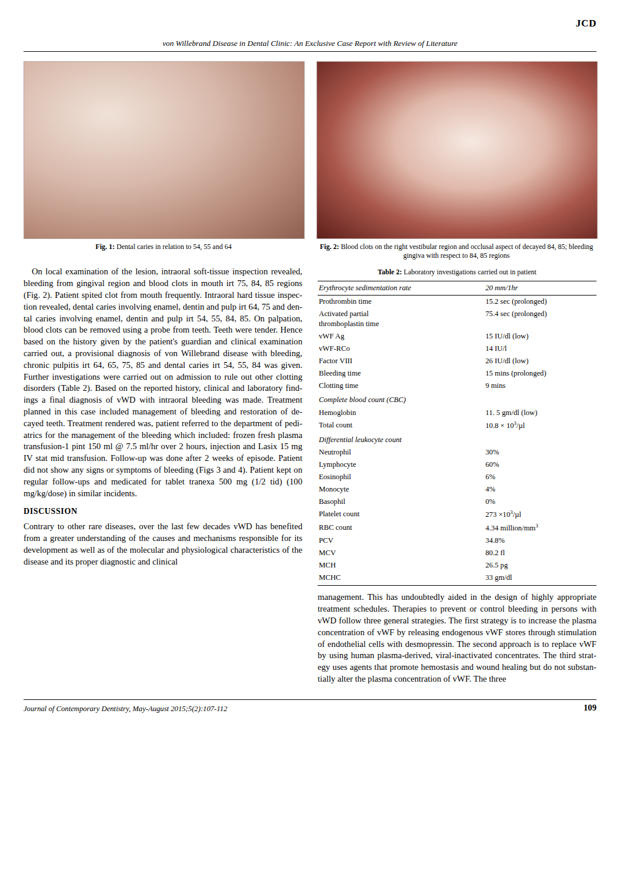JCD
von Willebrand Disease in Dental Clinic: An Exclusive Case Report with Review of Literature
Fig. 1: Dental caries in relation to 54, 55 and 64
Fig. 2: Blood clots on the right vestibular region and occlusal aspect of decayed 84, 85; bleeding gingiva with respect to 84, 85 regions
On local examination of the lesion, intraoral soft-tissue inspection revealed, bleeding from gingival region and blood clots in mouth irt 75, 84, 85 regions (Fig. 2). Patient spited clot from mouth frequently. Intraoral hard tissue inspection revealed, dental caries involving enamel, dentin and pulp irt 64, 75 and dental caries involving enamel, dentin and pulp irt 54, 55, 84, 85. On palpation, blood clots can be removed using a probe from teeth. Teeth were tender. Hence based on the history given by the patient's guardian and clinical examination carried out, a provisional diagnosis of von Willebrand disease with bleeding, chronic pulpitis irt 64, 65, 75, 85 and dental caries irt 54, 55, 84 was given. Further investigations were carried out on admission to rule out other clotting disorders (Table 2). Based on the reported history, clinical and laboratory findings a final diagnosis of vWD with intraoral bleeding was made. Treatment planned in this case included management of bleeding and restoration of decayed teeth. Treatment rendered was, patient referred to the department of pediatrics for the management of the bleeding which included: frozen fresh plasma transfusion-1 pint 150 ml @ 7.5 ml/hr over 2 hours, injection and Lasix 15 mg IV stat mid transfusion. Follow-up was done after 2 weeks of episode. Patient did not show any signs or symptoms of bleeding (Figs 3 and 4). Patient kept on regular follow-ups and medicated for tablet tranexa 500 mg (1/2 tid) (100 mg/kg/dose) in similar incidents.
DISCUSSION
Contrary to other rare diseases, over the last few decades vWD has benefited from a greater understanding of the causes and mechanisms responsible for its development as well as of the molecular and physiological characteristics of the disease and its proper diagnostic and clinical
Table 2: Laboratory investigations carried out in patient
| Erythrocyte sedimentation rate | 20 mm/1hr |
| --- | --- |
| Prothrombin time | 15.2 sec (prolonged) |
| Activated partial thromboplastin time | 75.4 sec (prolonged) |
| vWF Ag | 15 IU/dl (low) |
| vWF-RCo | 14 IU/l |
| Factor VIII | 26 IU/dl (low) |
| Bleeding time | 15 mins (prolonged) |
| Clotting time | 9 mins |
| Complete blood count (CBC) |
| Hemoglobin | 11. 5 gm/dl (low) |
| Total count | 10.8 × 10 3 /µl |
| Differential leukocyte count |
| Neutrophil | 30% |
| Lymphocyte | 60% |
| Eosinophil | 6% |
| Monocyte | 4% |
| Basophil | 0% |
| Platelet count | 273 ×10 3 /µl |
| RBC count | 4.34 million/mm 3 |
| PCV | 34.8% |
| MCV | 80.2 fl |
| MCH | 26.5 pg |
| MCHC | 33 gm/dl |
management. This has undoubtedly aided in the design of highly appropriate treatment schedules. Therapies to prevent or control bleeding in persons with vWD follow three general strategies. The first strategy is to increase the plasma concentration of vWF by releasing endogenous vWF stores through stimulation of endothelial cells with desmopressin. The second approach is to replace vWF by using human plasma-derived, viral-inactivated concentrates. The third strategy uses agents that promote hemostasis and wound healing but do not substantially alter the plasma concentration of vWF. The three
Journal of Contemporary Dentistry, May-August 2015;5(2):107-112
109